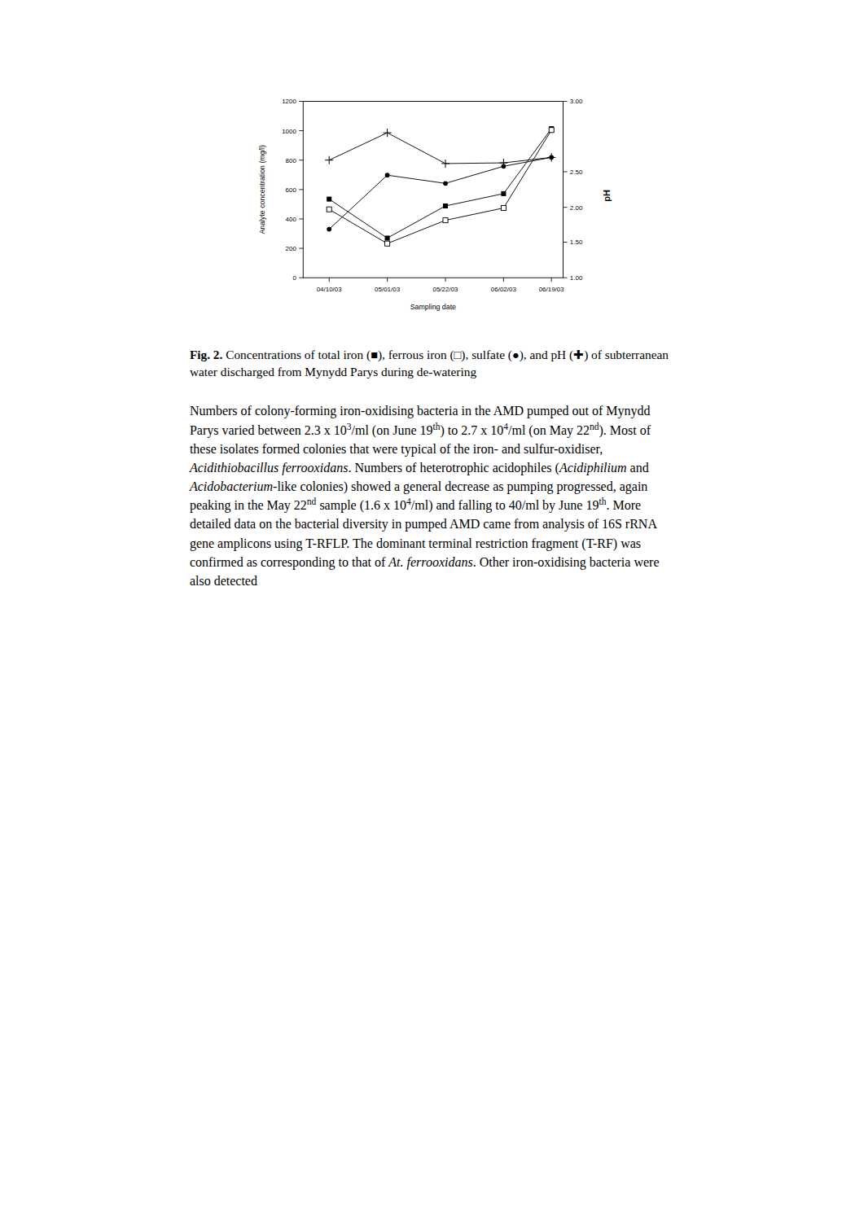0 200 400 600 800 1000 1200 Analyte concentration (mg/l) 1.00 1.50 2.00 2.50 3.00 pH 04/10/03 05/01/03 05/22/03 06/02/03 06/19/03 Sampling date
Fig. 2. Concentrations of total iron (■), ferrous iron (□), sulfate (●), and pH (✚) of subterranean water discharged from Mynydd Parys during de-watering
Numbers of colony-forming iron-oxidising bacteria in the AMD pumped out of Mynydd Parys varied between 2.3 x 103/ml (on June 19th) to 2.7 x 104/ml (on May 22nd). Most of these isolates formed colonies that were typical of the iron- and sulfur-oxidiser, Acidithiobacillus ferrooxidans. Numbers of heterotrophic acidophiles (Acidiphilium and Acidobacterium-like colonies) showed a general decrease as pumping progressed, again peaking in the May 22nd sample (1.6 x 104/ml) and falling to 40/ml by June 19th. More detailed data on the bacterial diversity in pumped AMD came from analysis of 16S rRNA gene amplicons using T-RFLP. The dominant terminal restriction fragment (T-RF) was confirmed as corresponding to that of At. ferrooxidans. Other iron-oxidising bacteria were also detected